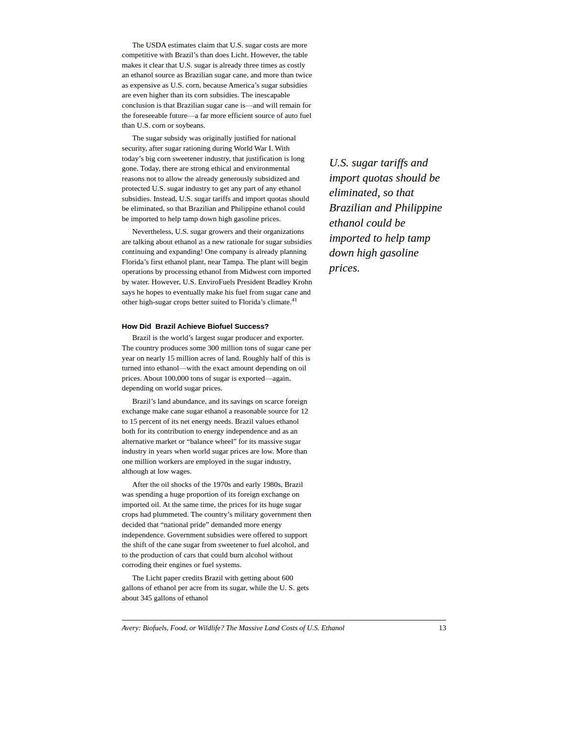The USDA estimates claim that U.S. sugar costs are more competitive with Brazil’s than does Licht. However, the table makes it clear that U.S. sugar is already three times as costly an ethanol source as Brazilian sugar cane, and more than twice as expensive as U.S. corn, because America’s sugar subsidies are even higher than its corn subsidies. The inescapable conclusion is that Brazilian sugar cane is—and will remain for the foreseeable future—a far more efficient source of auto fuel than U.S. corn or soybeans.
The sugar subsidy was originally justified for national security, after sugar rationing during World War I. With today’s big corn sweetener industry, that justification is long gone. Today, there are strong ethical and environmental reasons not to allow the already generously subsidized and protected U.S. sugar industry to get any part of any ethanol subsidies. Instead, U.S. sugar tariffs and import quotas should be eliminated, so that Brazilian and Philippine ethanol could be imported to help tamp down high gasoline prices.
Nevertheless, U.S. sugar growers and their organizations are talking about ethanol as a new rationale for sugar subsidies continuing and expanding! One company is already planning Florida’s first ethanol plant, near Tampa. The plant will begin operations by processing ethanol from Midwest corn imported by water. However, U.S. EnviroFuels President Bradley Krohn says he hopes to eventually make his fuel from sugar cane and other high-sugar crops better suited to Florida’s climate.41
How Did Brazil Achieve Biofuel Success?
Brazil is the world’s largest sugar producer and exporter. The country produces some 300 million tons of sugar cane per year on nearly 15 million acres of land. Roughly half of this is turned into ethanol—with the exact amount depending on oil prices. About 100,000 tons of sugar is exported—again, depending on world sugar prices.
Brazil’s land abundance, and its savings on scarce foreign exchange make cane sugar ethanol a reasonable source for 12 to 15 percent of its net energy needs. Brazil values ethanol both for its contribution to energy independence and as an alternative market or “balance wheel” for its massive sugar industry in years when world sugar prices are low. More than one million workers are employed in the sugar industry, although at low wages.
After the oil shocks of the 1970s and early 1980s, Brazil was spending a huge proportion of its foreign exchange on imported oil. At the same time, the prices for its huge sugar crops had plummeted. The country’s military government then decided that “national pride” demanded more energy independence. Government subsidies were offered to support the shift of the cane sugar from sweetener to fuel alcohol, and to the production of cars that could burn alcohol without corroding their engines or fuel systems.
The Licht paper credits Brazil with getting about 600 gallons of ethanol per acre from its sugar, while the U. S. gets about 345 gallons of ethanol
U.S. sugar tariffs and import quotas should be eliminated, so that Brazilian and Philippine ethanol could be imported to help tamp down high gasoline prices.
Avery: Biofuels, Food, or Wildlife? The Massive Land Costs of U.S. Ethanol 13